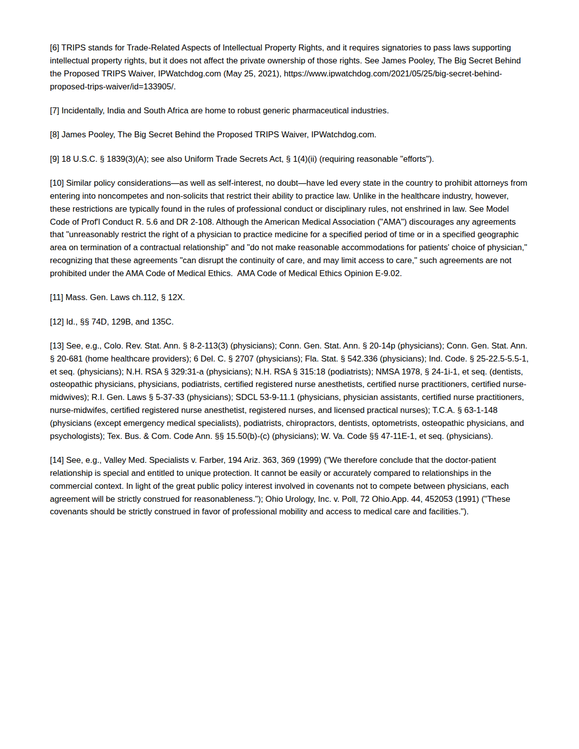[6] TRIPS stands for Trade-Related Aspects of Intellectual Property Rights, and it requires signatories to pass laws supporting intellectual property rights, but it does not affect the private ownership of those rights. See James Pooley, The Big Secret Behind the Proposed TRIPS Waiver, IPWatchdog.com (May 25, 2021), https://www.ipwatchdog.com/2021/05/25/big-secret-behind-proposed-trips-waiver/id=133905/.
[7] Incidentally, India and South Africa are home to robust generic pharmaceutical industries.
[8] James Pooley, The Big Secret Behind the Proposed TRIPS Waiver, IPWatchdog.com.
[9] 18 U.S.C. § 1839(3)(A); see also Uniform Trade Secrets Act, § 1(4)(ii) (requiring reasonable "efforts").
[10] Similar policy considerations—as well as self-interest, no doubt—have led every state in the country to prohibit attorneys from entering into noncompetes and non-solicits that restrict their ability to practice law. Unlike in the healthcare industry, however, these restrictions are typically found in the rules of professional conduct or disciplinary rules, not enshrined in law. See Model Code of Prof'l Conduct R. 5.6 and DR 2-108. Although the American Medical Association ("AMA") discourages any agreements that "unreasonably restrict the right of a physician to practice medicine for a specified period of time or in a specified geographic area on termination of a contractual relationship" and "do not make reasonable accommodations for patients' choice of physician," recognizing that these agreements "can disrupt the continuity of care, and may limit access to care," such agreements are not prohibited under the AMA Code of Medical Ethics. AMA Code of Medical Ethics Opinion E-9.02.
[11] Mass. Gen. Laws ch.112, § 12X.
[12] Id., §§ 74D, 129B, and 135C.
[13] See, e.g., Colo. Rev. Stat. Ann. § 8-2-113(3) (physicians); Conn. Gen. Stat. Ann. § 20-14p (physicians); Conn. Gen. Stat. Ann. § 20-681 (home healthcare providers); 6 Del. C. § 2707 (physicians); Fla. Stat. § 542.336 (physicians); Ind. Code. § 25-22.5-5.5-1, et seq. (physicians); N.H. RSA § 329:31-a (physicians); N.H. RSA § 315:18 (podiatrists); NMSA 1978, § 24-1i-1, et seq. (dentists, osteopathic physicians, physicians, podiatrists, certified registered nurse anesthetists, certified nurse practitioners, certified nurse-midwives); R.I. Gen. Laws § 5-37-33 (physicians); SDCL 53-9-11.1 (physicians, physician assistants, certified nurse practitioners, nurse-midwifes, certified registered nurse anesthetist, registered nurses, and licensed practical nurses); T.C.A. § 63-1-148 (physicians (except emergency medical specialists), podiatrists, chiropractors, dentists, optometrists, osteopathic physicians, and psychologists); Tex. Bus. & Com. Code Ann. §§ 15.50(b)-(c) (physicians); W. Va. Code §§ 47-11E-1, et seq. (physicians).
[14] See, e.g., Valley Med. Specialists v. Farber, 194 Ariz. 363, 369 (1999) ("We therefore conclude that the doctor-patient relationship is special and entitled to unique protection. It cannot be easily or accurately compared to relationships in the commercial context. In light of the great public policy interest involved in covenants not to compete between physicians, each agreement will be strictly construed for reasonableness."); Ohio Urology, Inc. v. Poll, 72 Ohio.App. 44, 452053 (1991) ("These covenants should be strictly construed in favor of professional mobility and access to medical care and facilities.").